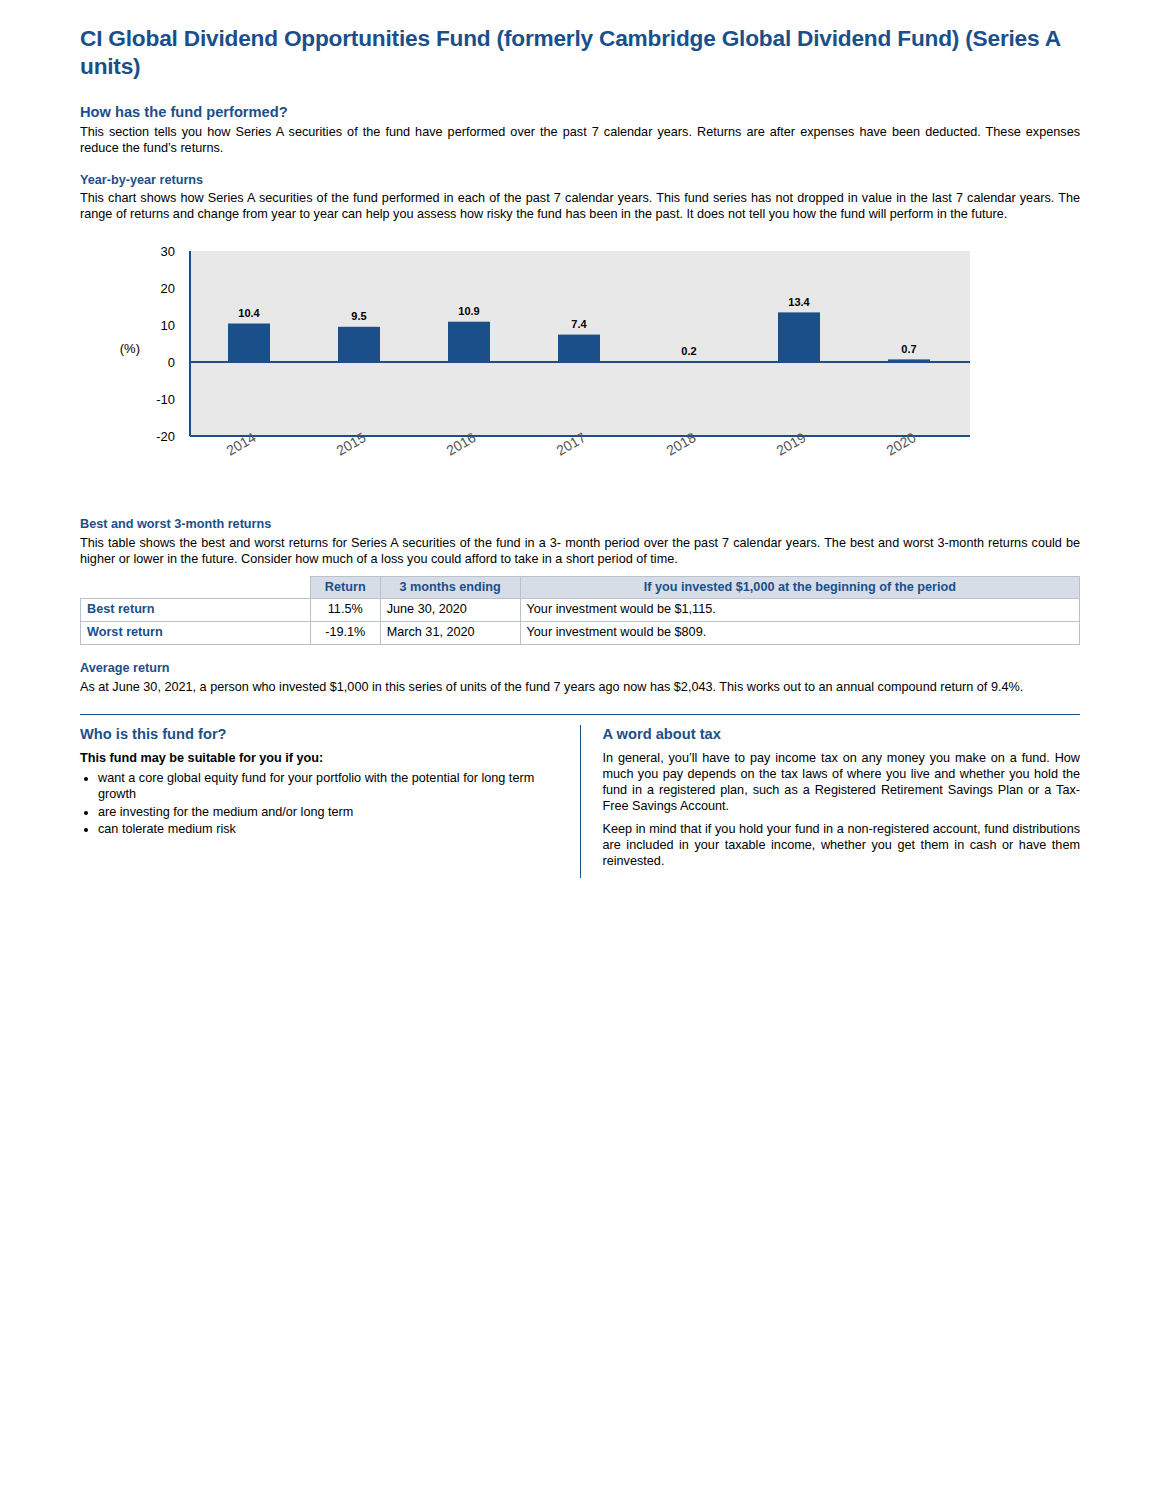CI Global Dividend Opportunities Fund (formerly Cambridge Global Dividend Fund) (Series A units)
How has the fund performed?
This section tells you how Series A securities of the fund have performed over the past 7 calendar years. Returns are after expenses have been deducted. These expenses reduce the fund’s returns.
Year-by-year returns
This chart shows how Series A securities of the fund performed in each of the past 7 calendar years. This fund series has not dropped in value in the last 7 calendar years. The range of returns and change from year to year can help you assess how risky the fund has been in the past. It does not tell you how the fund will perform in the future.
30 20 10 0 -10 -20 (%) 10.4 9.5 10.9 7.4 0.2 13.4 0.7 2014 2015 2016 2017 2018 2019 2020
Best and worst 3-month returns
This table shows the best and worst returns for Series A securities of the fund in a 3- month period over the past 7 calendar years. The best and worst 3-month returns could be higher or lower in the future. Consider how much of a loss you could afford to take in a short period of time.
| | Return | 3 months ending | If you invested $1,000 at the beginning of the period |
| Best return | 11.5% | June 30, 2020 | Your investment would be $1,115. |
| Worst return | -19.1% | March 31, 2020 | Your investment would be $809. |
Average return
As at June 30, 2021, a person who invested $1,000 in this series of units of the fund 7 years ago now has $2,043. This works out to an annual compound return of 9.4%.
Who is this fund for?
This fund may be suitable for you if you:
want a core global equity fund for your portfolio with the potential for long term growth
are investing for the medium and/or long term
can tolerate medium risk
A word about tax
In general, you’ll have to pay income tax on any money you make on a fund. How much you pay depends on the tax laws of where you live and whether you hold the fund in a registered plan, such as a Registered Retirement Savings Plan or a Tax-Free Savings Account.
Keep in mind that if you hold your fund in a non-registered account, fund distributions are included in your taxable income, whether you get them in cash or have them reinvested.